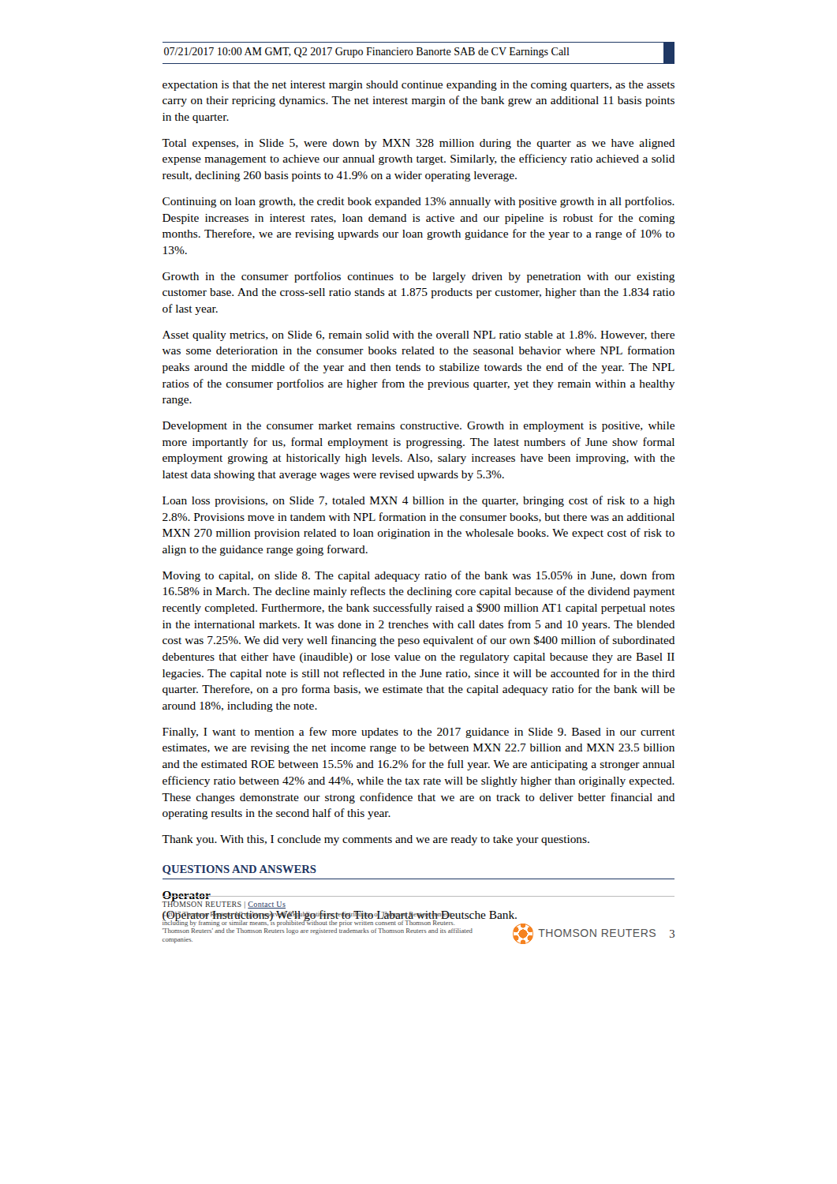07/21/2017 10:00 AM GMT, Q2 2017 Grupo Financiero Banorte SAB de CV Earnings Call
expectation is that the net interest margin should continue expanding in the coming quarters, as the assets carry on their repricing dynamics. The net interest margin of the bank grew an additional 11 basis points in the quarter.
Total expenses, in Slide 5, were down by MXN 328 million during the quarter as we have aligned expense management to achieve our annual growth target. Similarly, the efficiency ratio achieved a solid result, declining 260 basis points to 41.9% on a wider operating leverage.
Continuing on loan growth, the credit book expanded 13% annually with positive growth in all portfolios. Despite increases in interest rates, loan demand is active and our pipeline is robust for the coming months. Therefore, we are revising upwards our loan growth guidance for the year to a range of 10% to 13%.
Growth in the consumer portfolios continues to be largely driven by penetration with our existing customer base. And the cross-sell ratio stands at 1.875 products per customer, higher than the 1.834 ratio of last year.
Asset quality metrics, on Slide 6, remain solid with the overall NPL ratio stable at 1.8%. However, there was some deterioration in the consumer books related to the seasonal behavior where NPL formation peaks around the middle of the year and then tends to stabilize towards the end of the year. The NPL ratios of the consumer portfolios are higher from the previous quarter, yet they remain within a healthy range.
Development in the consumer market remains constructive. Growth in employment is positive, while more importantly for us, formal employment is progressing. The latest numbers of June show formal employment growing at historically high levels. Also, salary increases have been improving, with the latest data showing that average wages were revised upwards by 5.3%.
Loan loss provisions, on Slide 7, totaled MXN 4 billion in the quarter, bringing cost of risk to a high 2.8%. Provisions move in tandem with NPL formation in the consumer books, but there was an additional MXN 270 million provision related to loan origination in the wholesale books. We expect cost of risk to align to the guidance range going forward.
Moving to capital, on slide 8. The capital adequacy ratio of the bank was 15.05% in June, down from 16.58% in March. The decline mainly reflects the declining core capital because of the dividend payment recently completed. Furthermore, the bank successfully raised a $900 million AT1 capital perpetual notes in the international markets. It was done in 2 trenches with call dates from 5 and 10 years. The blended cost was 7.25%. We did very well financing the peso equivalent of our own $400 million of subordinated debentures that either have (inaudible) or lose value on the regulatory capital because they are Basel II legacies. The capital note is still not reflected in the June ratio, since it will be accounted for in the third quarter. Therefore, on a pro forma basis, we estimate that the capital adequacy ratio for the bank will be around 18%, including the note.
Finally, I want to mention a few more updates to the 2017 guidance in Slide 9. Based in our current estimates, we are revising the net income range to be between MXN 22.7 billion and MXN 23.5 billion and the estimated ROE between 15.5% and 16.2% for the full year. We are anticipating a stronger annual efficiency ratio between 42% and 44%, while the tax rate will be slightly higher than originally expected. These changes demonstrate our strong confidence that we are on track to deliver better financial and operating results in the second half of this year.
Thank you. With this, I conclude my comments and we are ready to take your questions.
QUESTIONS AND ANSWERS
Operator
(Operator Instructions) We'll go first to Tito Labarta with Deutsche Bank.
THOMSON REUTERS | Contact Us
©2017 Thomson Reuters. All rights reserved. Republication or redistribution of Thomson Reuters content, including by framing or similar means, is prohibited without the prior written consent of Thomson Reuters. 'Thomson Reuters' and the Thomson Reuters logo are registered trademarks of Thomson Reuters and its affiliated companies.
THOMSON REUTERS
3